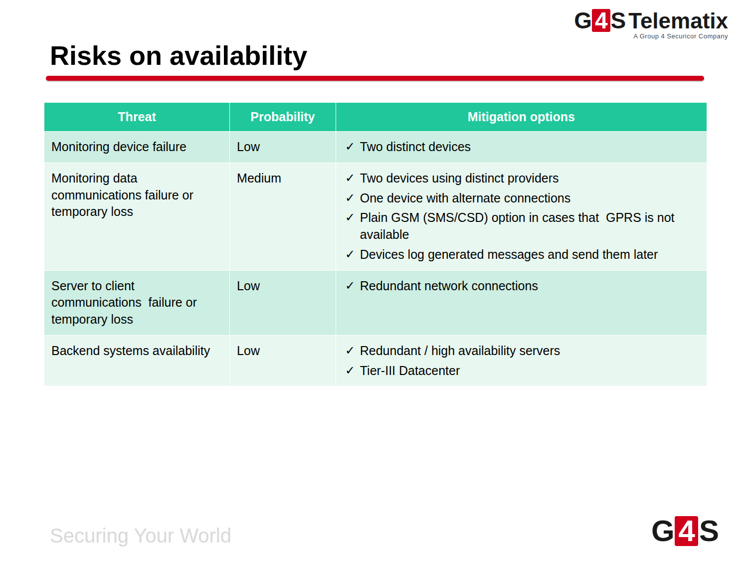G 4 S Telematix
A Group 4 Securicor Company
Risks on availability
| Threat | Probability | Mitigation options |
| --- | --- | --- |
| Monitoring device failure | Low | Two distinct devices |
| Monitoring data communications failure or temporary loss | Medium | Two devices using distinct providers One device with alternate connections Plain GSM (SMS/CSD) option in cases that GPRS is not available Devices log generated messages and send them later |
| Server to client communications failure or temporary loss | Low | Redundant network connections |
| Backend systems availability | Low | Redundant / high availability servers Tier-III Datacenter |
Securing Your World
G 4 S